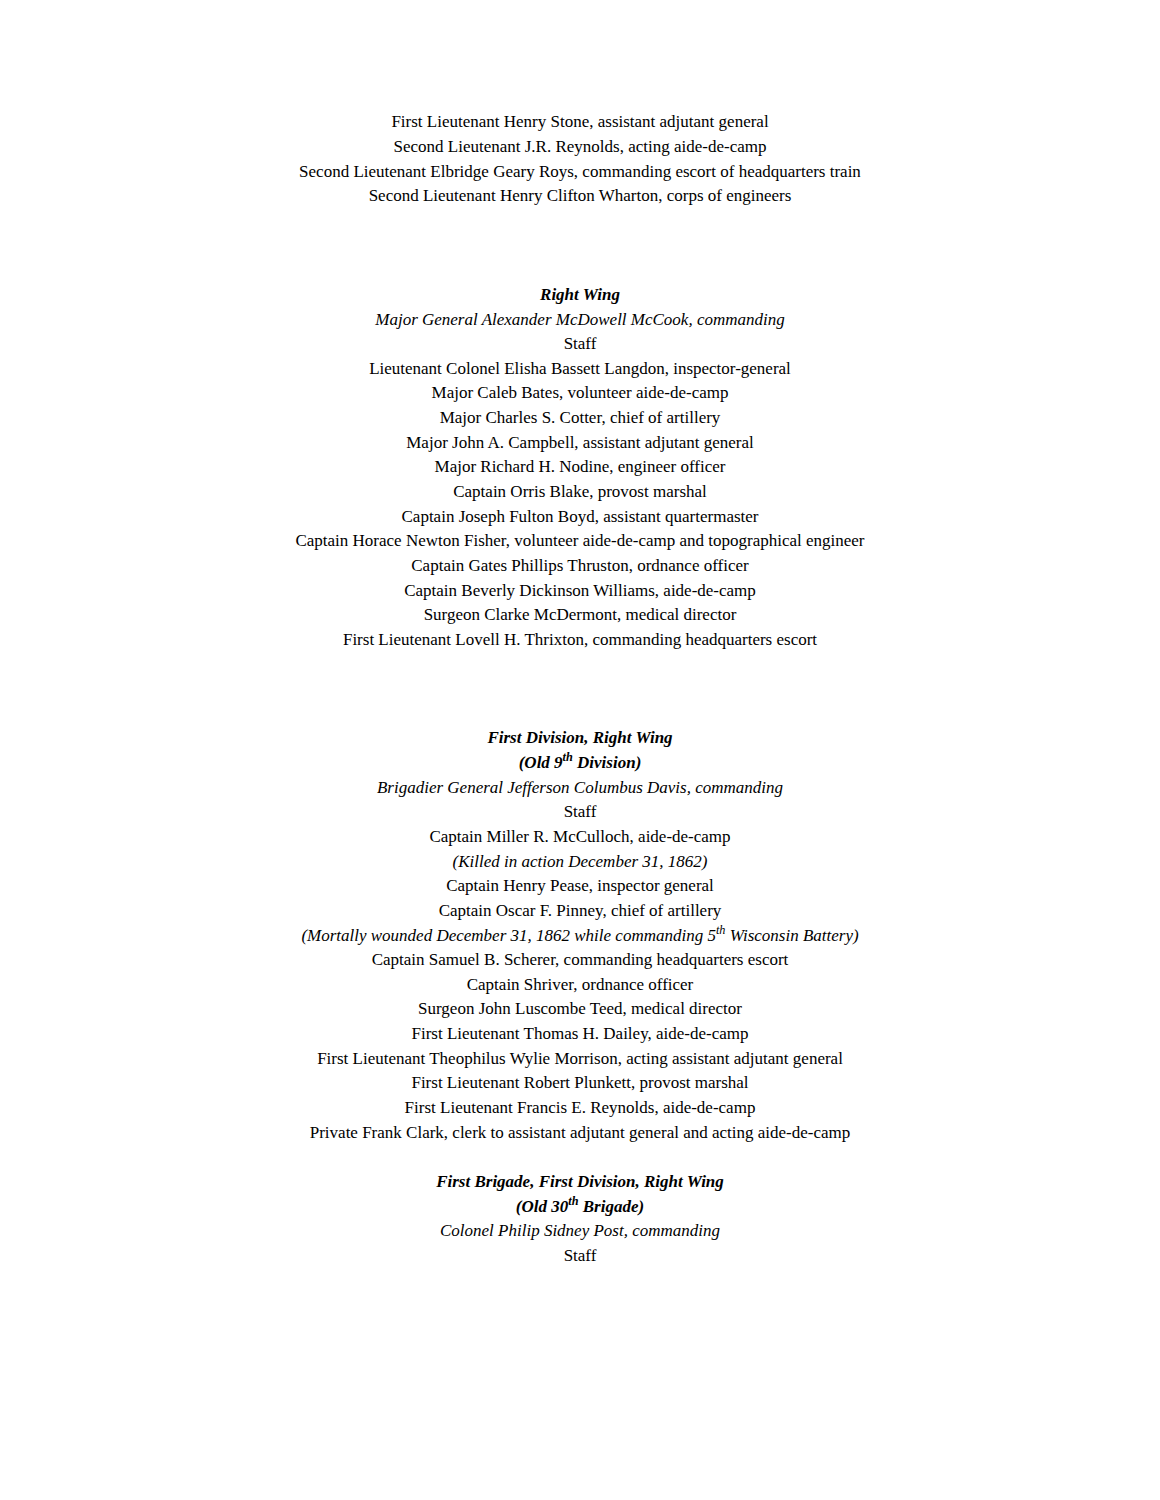First Lieutenant Henry Stone, assistant adjutant general
Second Lieutenant J.R. Reynolds, acting aide-de-camp
Second Lieutenant Elbridge Geary Roys, commanding escort of headquarters train
Second Lieutenant Henry Clifton Wharton, corps of engineers
Right Wing
Major General Alexander McDowell McCook, commanding
Staff
Lieutenant Colonel Elisha Bassett Langdon, inspector-general
Major Caleb Bates, volunteer aide-de-camp
Major Charles S. Cotter, chief of artillery
Major John A. Campbell, assistant adjutant general
Major Richard H. Nodine, engineer officer
Captain Orris Blake, provost marshal
Captain Joseph Fulton Boyd, assistant quartermaster
Captain Horace Newton Fisher, volunteer aide-de-camp and topographical engineer
Captain Gates Phillips Thruston, ordnance officer
Captain Beverly Dickinson Williams, aide-de-camp
Surgeon Clarke McDermont, medical director
First Lieutenant Lovell H. Thrixton, commanding headquarters escort
First Division, Right Wing
(Old 9th Division)
Brigadier General Jefferson Columbus Davis, commanding
Staff
Captain Miller R. McCulloch, aide-de-camp
(Killed in action December 31, 1862)
Captain Henry Pease, inspector general
Captain Oscar F. Pinney, chief of artillery
(Mortally wounded December 31, 1862 while commanding 5th Wisconsin Battery)
Captain Samuel B. Scherer, commanding headquarters escort
Captain Shriver, ordnance officer
Surgeon John Luscombe Teed, medical director
First Lieutenant Thomas H. Dailey, aide-de-camp
First Lieutenant Theophilus Wylie Morrison, acting assistant adjutant general
First Lieutenant Robert Plunkett, provost marshal
First Lieutenant Francis E. Reynolds, aide-de-camp
Private Frank Clark, clerk to assistant adjutant general and acting aide-de-camp
First Brigade, First Division, Right Wing
(Old 30th Brigade)
Colonel Philip Sidney Post, commanding
Staff